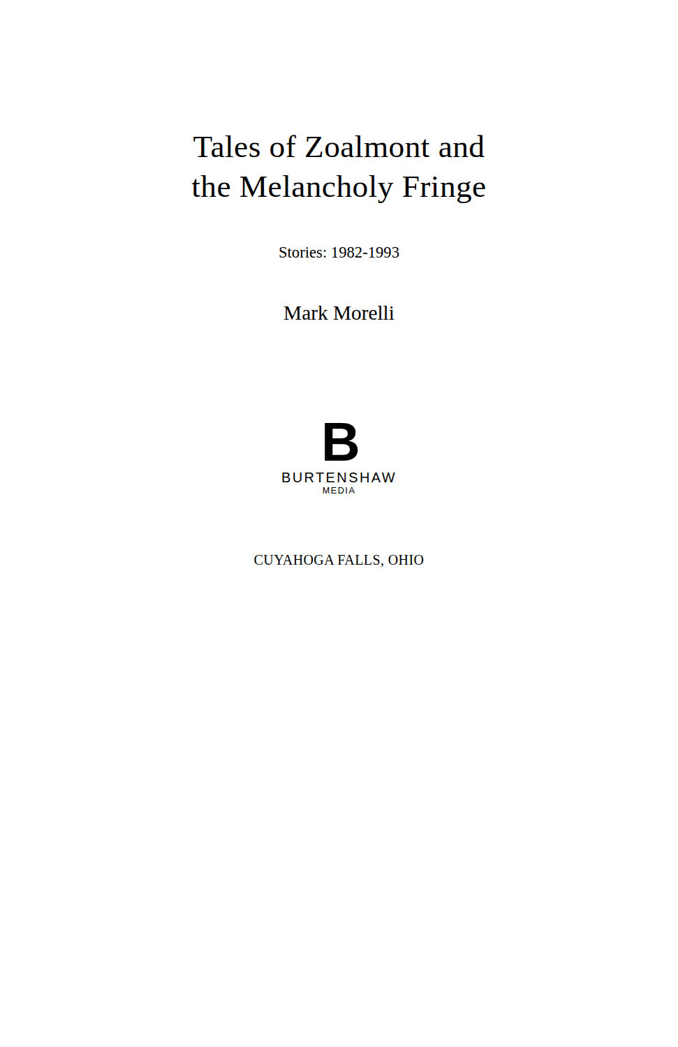Tales of Zoalmont and
the Melancholy Fringe
Stories: 1982-1993
Mark Morelli
B BURTENSHAW MEDIA
CUYAHOGA FALLS, OHIO